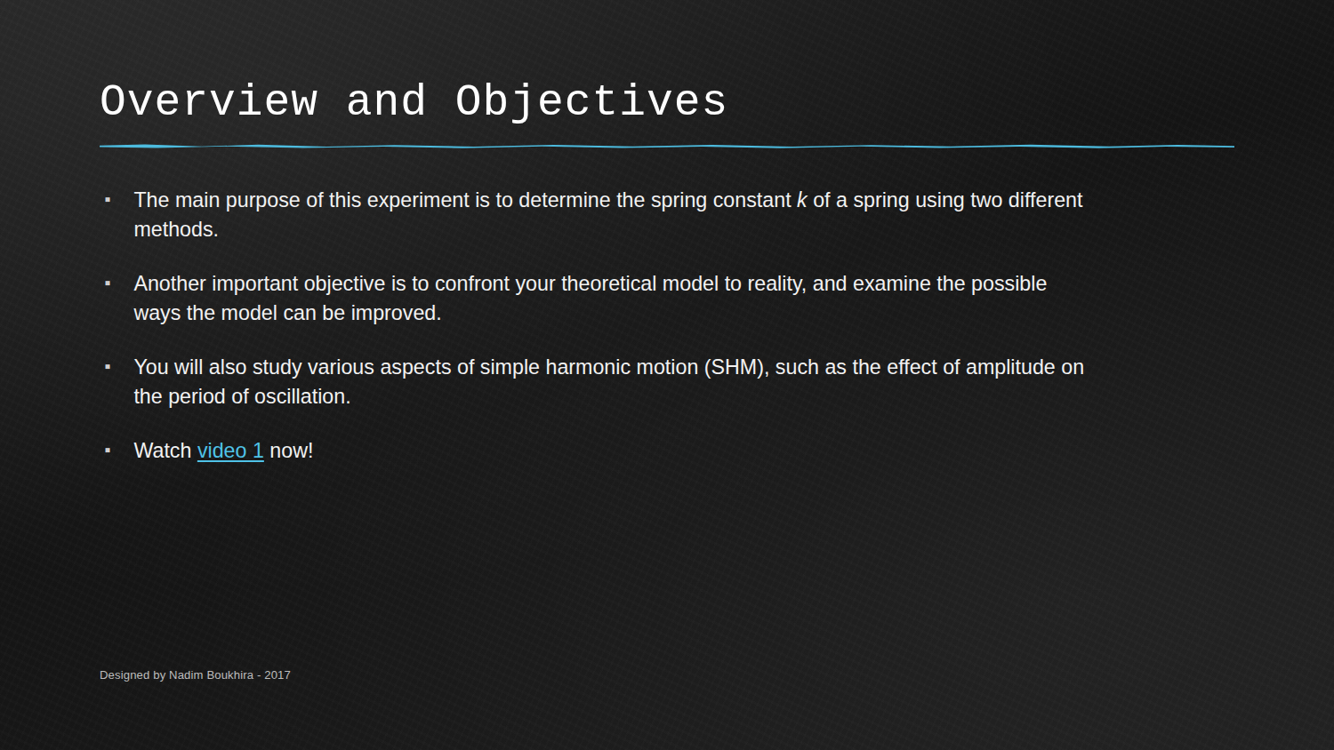Overview and Objectives
The main purpose of this experiment is to determine the spring constant k of a spring using two different methods.
Another important objective is to confront your theoretical model to reality, and examine the possible ways the model can be improved.
You will also study various aspects of simple harmonic motion (SHM), such as the effect of amplitude on the period of oscillation.
Watch video 1 now!
Designed by Nadim Boukhira - 2017